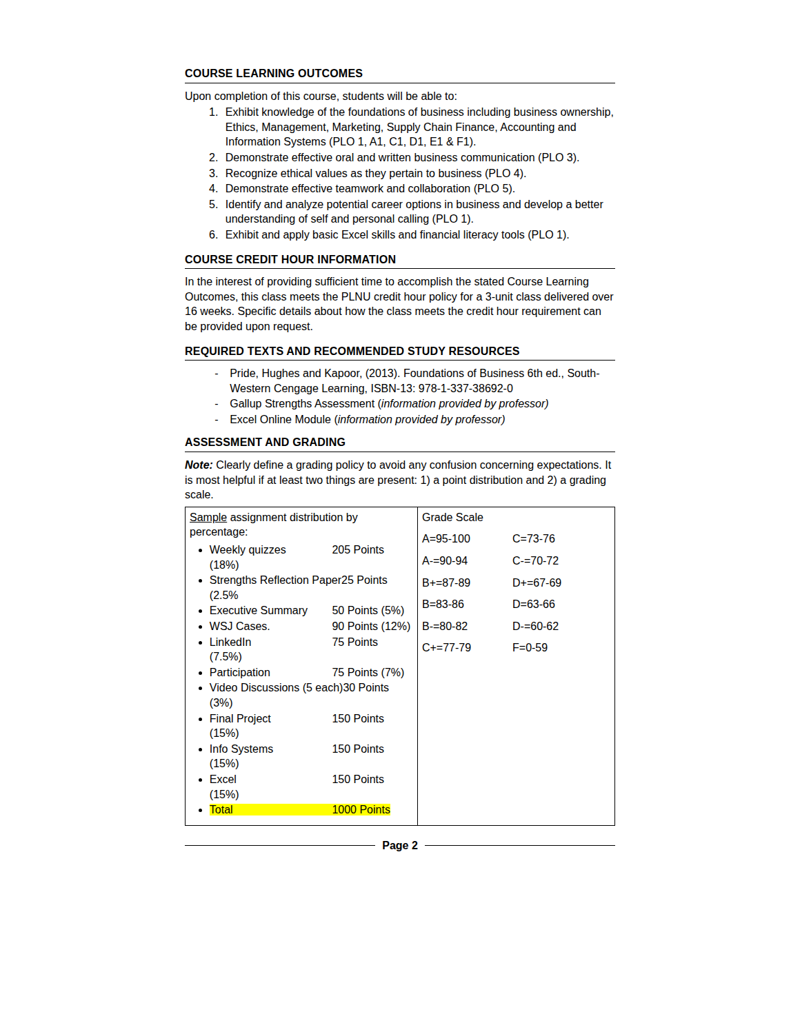COURSE LEARNING OUTCOMES
Upon completion of this course, students will be able to:
Exhibit knowledge of the foundations of business including business ownership, Ethics, Management, Marketing, Supply Chain Finance, Accounting and Information Systems (PLO 1, A1, C1, D1, E1 & F1).
Demonstrate effective oral and written business communication (PLO 3).
Recognize ethical values as they pertain to business (PLO 4).
Demonstrate effective teamwork and collaboration (PLO 5).
Identify and analyze potential career options in business and develop a better understanding of self and personal calling (PLO 1).
Exhibit and apply basic Excel skills and financial literacy tools (PLO 1).
COURSE CREDIT HOUR INFORMATION
In the interest of providing sufficient time to accomplish the stated Course Learning Outcomes, this class meets the PLNU credit hour policy for a 3-unit class delivered over 16 weeks. Specific details about how the class meets the credit hour requirement can be provided upon request.
REQUIRED TEXTS AND RECOMMENDED STUDY RESOURCES
Pride, Hughes and Kapoor, (2013). Foundations of Business 6th ed., South-Western Cengage Learning, ISBN-13: 978-1-337-38692-0
Gallup Strengths Assessment (information provided by professor)
Excel Online Module (information provided by professor)
ASSESSMENT AND GRADING
Note: Clearly define a grading policy to avoid any confusion concerning expectations. It is most helpful if at least two things are present: 1) a point distribution and 2) a grading scale.
| Sample assignment distribution by percentage: Weekly quizzes 205 Points (18%) Strengths Reflection Paper 25 Points (2.5% Executive Summary 50 Points (5%) WSJ Cases. 90 Points (12%) LinkedIn 75 Points (7.5%) Participation 75 Points (7%) Video Discussions (5 each) 30 Points (3%) Final Project 150 Points (15%) Info Systems 150 Points (15%) Excel 150 Points (15%) Total 1000 Points | Grade Scale / A=95-100 / C=73-76 / / A-=90-94 / C-=70-72 / / B+=87-89 / D+=67-69 / / B=83-86 / D=63-66 / / B-=80-82 / D-=60-62 / / C+=77-79 / F=0-59 / |
Page 2